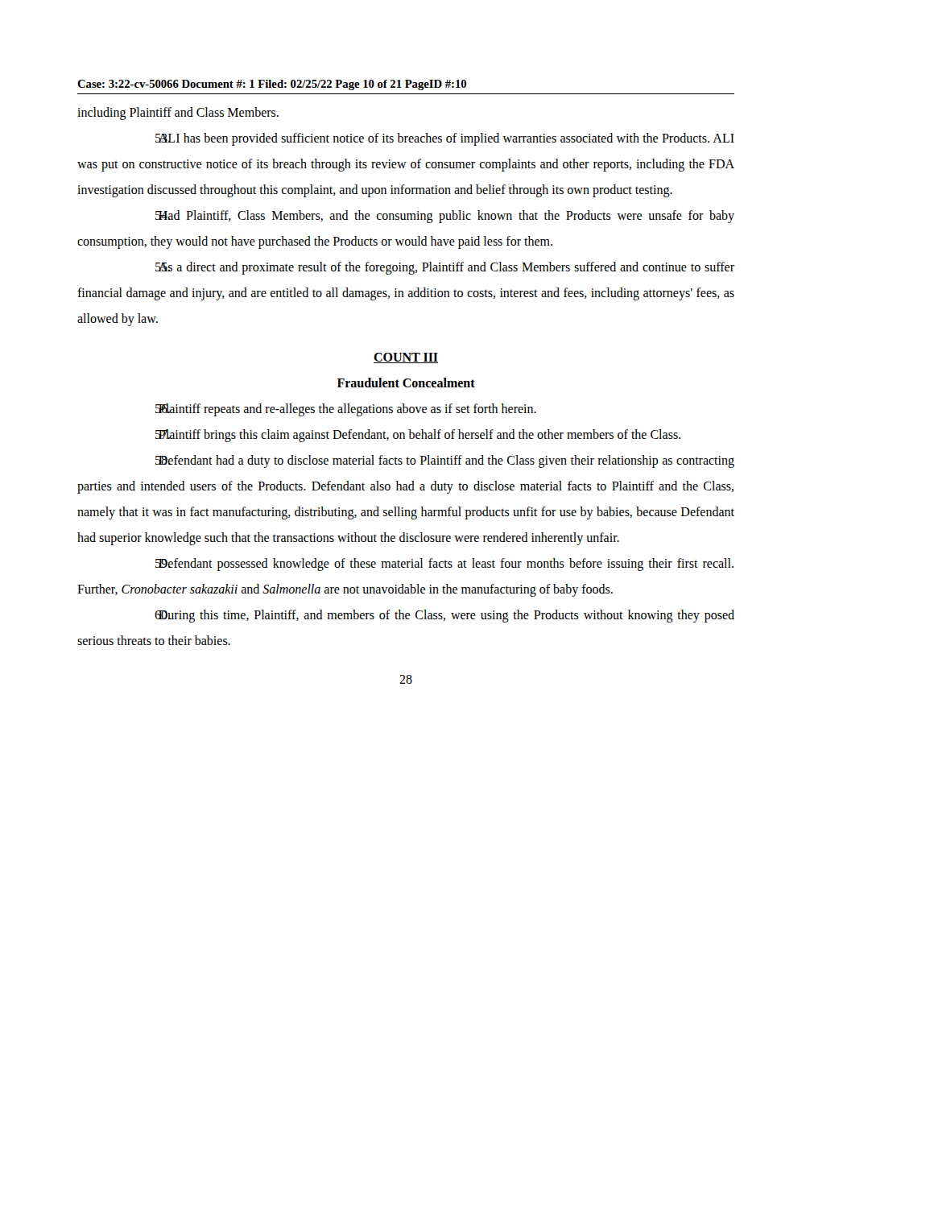Case: 3:22-cv-50066 Document #: 1 Filed: 02/25/22 Page 10 of 21 PageID #:10
including Plaintiff and Class Members.
53. ALI has been provided sufficient notice of its breaches of implied warranties associated with the Products. ALI was put on constructive notice of its breach through its review of consumer complaints and other reports, including the FDA investigation discussed throughout this complaint, and upon information and belief through its own product testing.
54. Had Plaintiff, Class Members, and the consuming public known that the Products were unsafe for baby consumption, they would not have purchased the Products or would have paid less for them.
55. As a direct and proximate result of the foregoing, Plaintiff and Class Members suffered and continue to suffer financial damage and injury, and are entitled to all damages, in addition to costs, interest and fees, including attorneys' fees, as allowed by law.
COUNT III
Fraudulent Concealment
56. Plaintiff repeats and re-alleges the allegations above as if set forth herein.
57. Plaintiff brings this claim against Defendant, on behalf of herself and the other members of the Class.
58. Defendant had a duty to disclose material facts to Plaintiff and the Class given their relationship as contracting parties and intended users of the Products. Defendant also had a duty to disclose material facts to Plaintiff and the Class, namely that it was in fact manufacturing, distributing, and selling harmful products unfit for use by babies, because Defendant had superior knowledge such that the transactions without the disclosure were rendered inherently unfair.
59. Defendant possessed knowledge of these material facts at least four months before issuing their first recall. Further, Cronobacter sakazakii and Salmonella are not unavoidable in the manufacturing of baby foods.
60. During this time, Plaintiff, and members of the Class, were using the Products without knowing they posed serious threats to their babies.
28